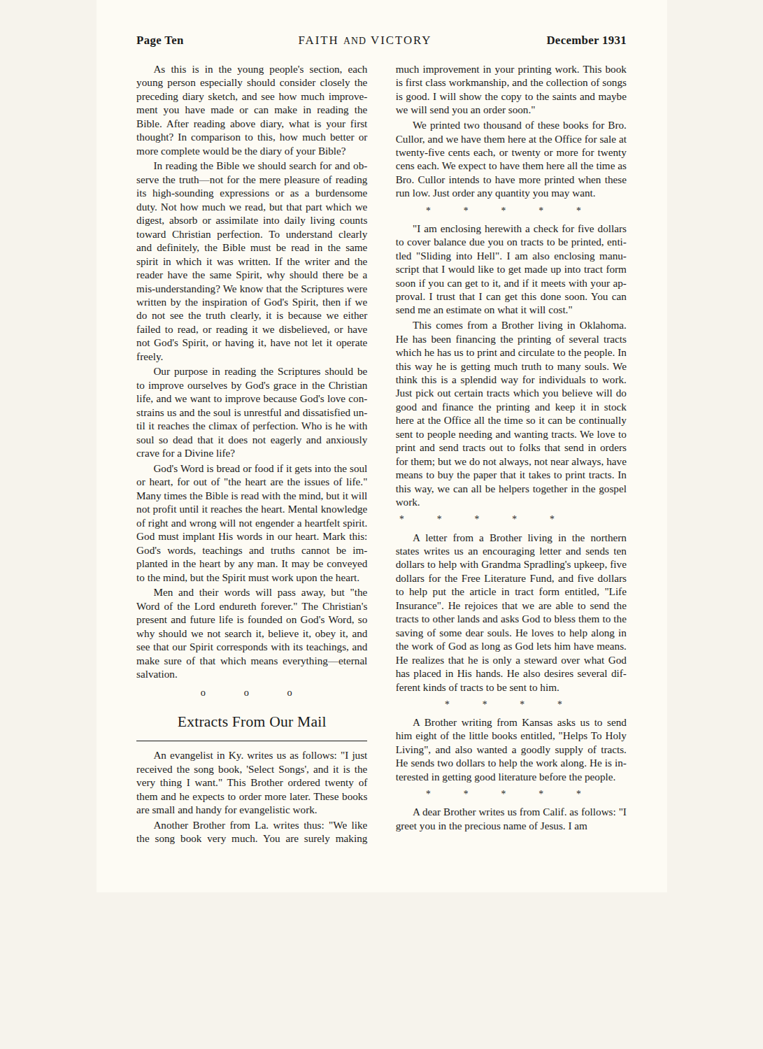Page Ten FAITH AND VICTORY December 1931
As this is in the young people's section, each young person especially should consider closely the preceding diary sketch, and see how much improvement you have made or can make in reading the Bible. After reading above diary, what is your first thought? In comparison to this, how much better or more complete would be the diary of your Bible?
In reading the Bible we should search for and observe the truth—not for the mere pleasure of reading its high-sounding expressions or as a burdensome duty. Not how much we read, but that part which we digest, absorb or assimilate into daily living counts toward Christian perfection. To understand clearly and definitely, the Bible must be read in the same spirit in which it was written. If the writer and the reader have the same Spirit, why should there be a mis-understanding? We know that the Scriptures were written by the inspiration of God's Spirit, then if we do not see the truth clearly, it is because we either failed to read, or reading it we disbelieved, or have not God's Spirit, or having it, have not let it operate freely.
Our purpose in reading the Scriptures should be to improve ourselves by God's grace in the Christian life, and we want to improve because God's love constrains us and the soul is unrestful and dissatisfied until it reaches the climax of perfection. Who is he with soul so dead that it does not eagerly and anxiously crave for a Divine life?
God's Word is bread or food if it gets into the soul or heart, for out of "the heart are the issues of life." Many times the Bible is read with the mind, but it will not profit until it reaches the heart. Mental knowledge of right and wrong will not engender a heartfelt spirit. God must implant His words in our heart. Mark this: God's words, teachings and truths cannot be implanted in the heart by any man. It may be conveyed to the mind, but the Spirit must work upon the heart.
Men and their words will pass away, but "the Word of the Lord endureth forever." The Christian's present and future life is founded on God's Word, so why should we not search it, believe it, obey it, and see that our Spirit corresponds with its teachings, and make sure of that which means everything—eternal salvation.
o o o
Extracts From Our Mail
An evangelist in Ky. writes us as follows: "I just received the song book, 'Select Songs', and it is the very thing I want." This Brother ordered twenty of them and he expects to order more later. These books are small and handy for evangelistic work.
Another Brother from La. writes thus: "We like the song book very much. You are surely making much improvement in your printing work. This book is first class workmanship, and the collection of songs is good. I will show the copy to the saints and maybe we will send you an order soon."
We printed two thousand of these books for Bro. Cullor, and we have them here at the Office for sale at twenty-five cents each, or twenty or more for twenty cens each. We expect to have them here all the time as Bro. Cullor intends to have more printed when these run low. Just order any quantity you may want.
* * * * *
"I am enclosing herewith a check for five dollars to cover balance due you on tracts to be printed, entitled "Sliding into Hell". I am also enclosing manuscript that I would like to get made up into tract form soon if you can get to it, and if it meets with your approval. I trust that I can get this done soon. You can send me an estimate on what it will cost."
This comes from a Brother living in Oklahoma. He has been financing the printing of several tracts which he has us to print and circulate to the people. In this way he is getting much truth to many souls. We think this is a splendid way for individuals to work. Just pick out certain tracts which you believe will do good and finance the printing and keep it in stock here at the Office all the time so it can be continually sent to people needing and wanting tracts. We love to print and send tracts out to folks that send in orders for them; but we do not always, not near always, have means to buy the paper that it takes to print tracts. In this way, we can all be helpers together in the gospel work.
* * * * *
A letter from a Brother living in the northern states writes us an encouraging letter and sends ten dollars to help with Grandma Spradling's upkeep, five dollars for the Free Literature Fund, and five dollars to help put the article in tract form entitled, "Life Insurance". He rejoices that we are able to send the tracts to other lands and asks God to bless them to the saving of some dear souls. He loves to help along in the work of God as long as God lets him have means. He realizes that he is only a steward over what God has placed in His hands. He also desires several different kinds of tracts to be sent to him.
* * * *
A Brother writing from Kansas asks us to send him eight of the little books entitled, "Helps To Holy Living", and also wanted a goodly supply of tracts. He sends two dollars to help the work along. He is interested in getting good literature before the people.
* * * * *
A dear Brother writes us from Calif. as follows: "I greet you in the precious name of Jesus. I am